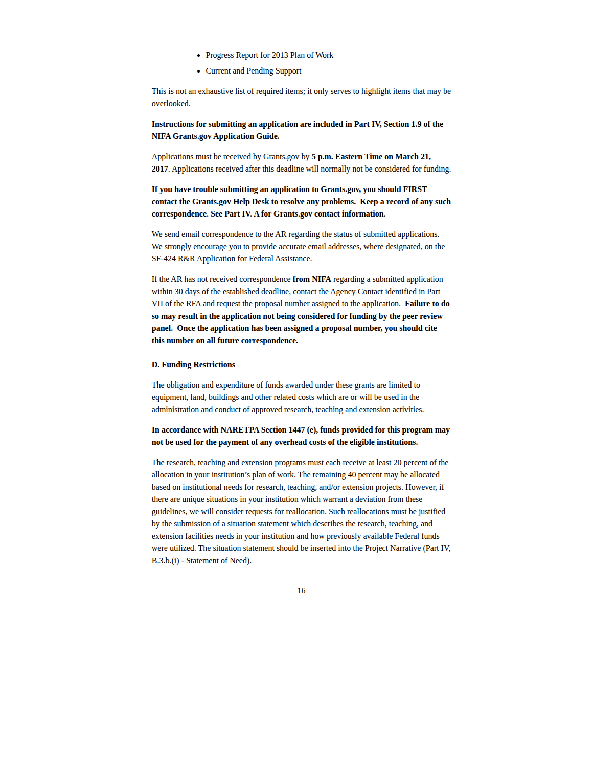Progress Report for 2013 Plan of Work
Current and Pending Support
This is not an exhaustive list of required items; it only serves to highlight items that may be overlooked.
Instructions for submitting an application are included in Part IV, Section 1.9 of the NIFA Grants.gov Application Guide.
Applications must be received by Grants.gov by 5 p.m. Eastern Time on March 21, 2017. Applications received after this deadline will normally not be considered for funding.
If you have trouble submitting an application to Grants.gov, you should FIRST contact the Grants.gov Help Desk to resolve any problems. Keep a record of any such correspondence. See Part IV. A for Grants.gov contact information.
We send email correspondence to the AR regarding the status of submitted applications. We strongly encourage you to provide accurate email addresses, where designated, on the SF-424 R&R Application for Federal Assistance.
If the AR has not received correspondence from NIFA regarding a submitted application within 30 days of the established deadline, contact the Agency Contact identified in Part VII of the RFA and request the proposal number assigned to the application. Failure to do so may result in the application not being considered for funding by the peer review panel. Once the application has been assigned a proposal number, you should cite this number on all future correspondence.
D. Funding Restrictions
The obligation and expenditure of funds awarded under these grants are limited to equipment, land, buildings and other related costs which are or will be used in the administration and conduct of approved research, teaching and extension activities.
In accordance with NARETPA Section 1447 (e), funds provided for this program may not be used for the payment of any overhead costs of the eligible institutions.
The research, teaching and extension programs must each receive at least 20 percent of the allocation in your institution’s plan of work. The remaining 40 percent may be allocated based on institutional needs for research, teaching, and/or extension projects. However, if there are unique situations in your institution which warrant a deviation from these guidelines, we will consider requests for reallocation. Such reallocations must be justified by the submission of a situation statement which describes the research, teaching, and extension facilities needs in your institution and how previously available Federal funds were utilized. The situation statement should be inserted into the Project Narrative (Part IV, B.3.b.(i) - Statement of Need).
16